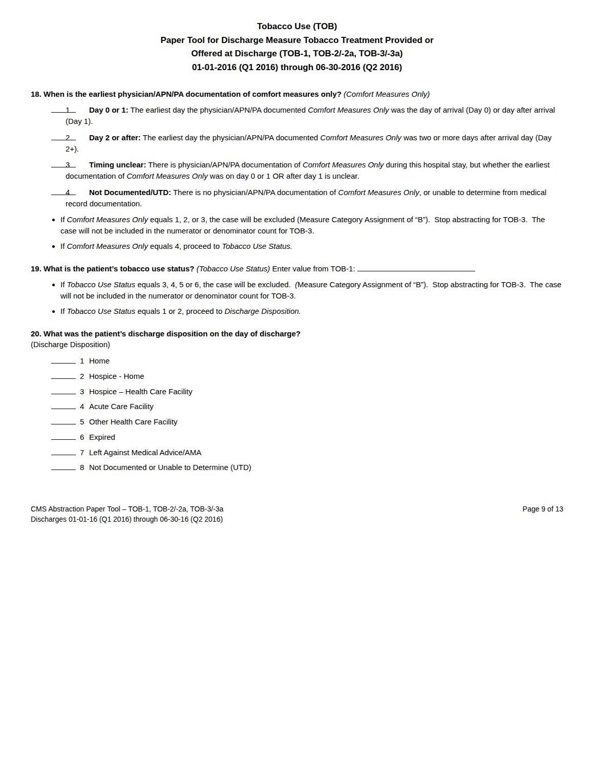Tobacco Use (TOB)
Paper Tool for Discharge Measure Tobacco Treatment Provided or
Offered at Discharge (TOB-1, TOB-2/-2a, TOB-3/-3a)
01-01-2016 (Q1 2016) through 06-30-2016 (Q2 2016)
18. When is the earliest physician/APN/PA documentation of comfort measures only? (Comfort Measures Only)
1 Day 0 or 1: The earliest day the physician/APN/PA documented Comfort Measures Only was the day of arrival (Day 0) or day after arrival (Day 1).
2 Day 2 or after: The earliest day the physician/APN/PA documented Comfort Measures Only was two or more days after arrival day (Day 2+).
3 Timing unclear: There is physician/APN/PA documentation of Comfort Measures Only during this hospital stay, but whether the earliest documentation of Comfort Measures Only was on day 0 or 1 OR after day 1 is unclear.
4 Not Documented/UTD: There is no physician/APN/PA documentation of Comfort Measures Only, or unable to determine from medical record documentation.
If Comfort Measures Only equals 1, 2, or 3, the case will be excluded (Measure Category Assignment of “B”). Stop abstracting for TOB-3. The case will not be included in the numerator or denominator count for TOB-3.
If Comfort Measures Only equals 4, proceed to Tobacco Use Status.
19. What is the patient’s tobacco use status? (Tobacco Use Status) Enter value from TOB-1:
If Tobacco Use Status equals 3, 4, 5 or 6, the case will be excluded. (Measure Category Assignment of “B”). Stop abstracting for TOB-3. The case will not be included in the numerator or denominator count for TOB-3.
If Tobacco Use Status equals 1 or 2, proceed to Discharge Disposition.
20. What was the patient’s discharge disposition on the day of discharge?
(Discharge Disposition)
1 Home
2 Hospice - Home
3 Hospice – Health Care Facility
4 Acute Care Facility
5 Other Health Care Facility
6 Expired
7 Left Against Medical Advice/AMA
8 Not Documented or Unable to Determine (UTD)
CMS Abstraction Paper Tool – TOB-1, TOB-2/-2a, TOB-3/-3a
Discharges 01-01-16 (Q1 2016) through 06-30-16 (Q2 2016)
Page 9 of 13